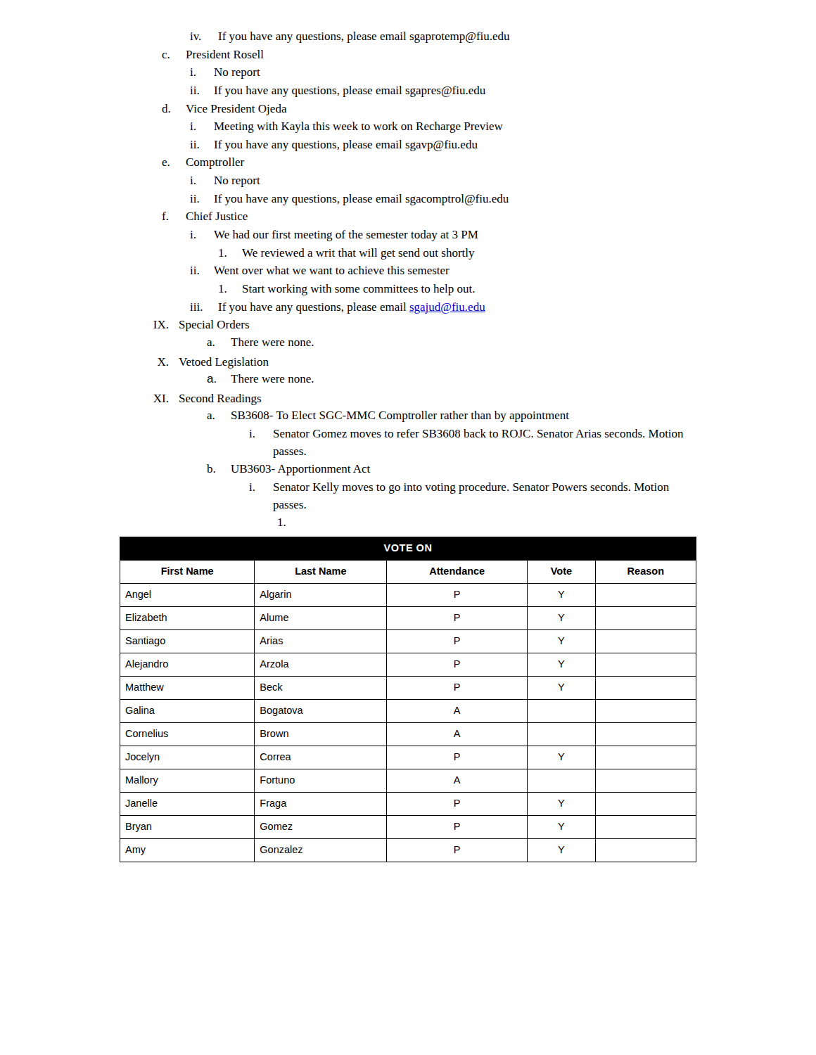iv.
If you have any questions, please email sgaprotemp@fiu.edu
c.
President Rosell
i.
No report
ii.
If you have any questions, please email sgapres@fiu.edu
d.
Vice President Ojeda
i.
Meeting with Kayla this week to work on Recharge Preview
ii.
If you have any questions, please email sgavp@fiu.edu
e.
Comptroller
i.
No report
ii.
If you have any questions, please email sgacomptrol@fiu.edu
f.
Chief Justice
i.
We had our first meeting of the semester today at 3 PM
1.
We reviewed a writ that will get send out shortly
ii.
Went over what we want to achieve this semester
1.
Start working with some committees to help out.
iii.
If you have any questions, please email sgajud@fiu.edu
IX.
Special Orders
a.
There were none.
X.
Vetoed Legislation
a.
There were none.
XI.
Second Readings
a.
SB3608- To Elect SGC-MMC Comptroller rather than by appointment
i.
Senator Gomez moves to refer SB3608 back to ROJC. Senator Arias seconds. Motion passes.
b.
UB3603- Apportionment Act
i.
Senator Kelly moves to go into voting procedure. Senator Powers seconds. Motion passes.
1.
| VOTE ON |
| --- |
| First Name | Last Name | Attendance | Vote | Reason |
| Angel | Algarin | P | Y | |
| Elizabeth | Alume | P | Y | |
| Santiago | Arias | P | Y | |
| Alejandro | Arzola | P | Y | |
| Matthew | Beck | P | Y | |
| Galina | Bogatova | A | | |
| Cornelius | Brown | A | | |
| Jocelyn | Correa | P | Y | |
| Mallory | Fortuno | A | | |
| Janelle | Fraga | P | Y | |
| Bryan | Gomez | P | Y | |
| Amy | Gonzalez | P | Y | |